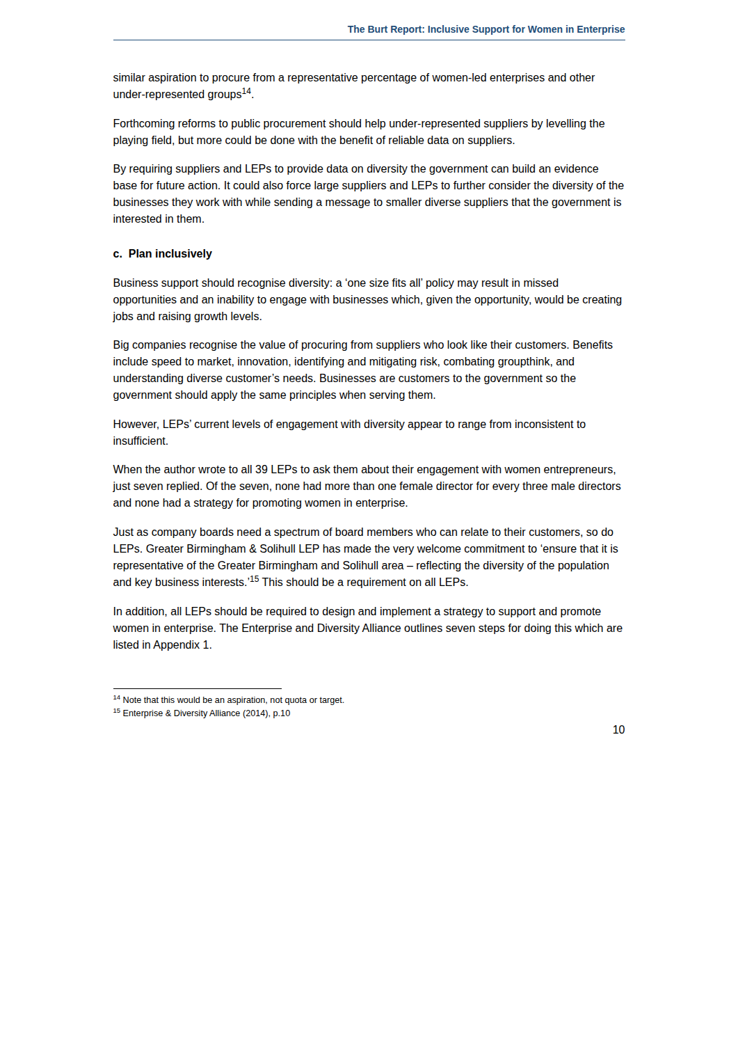The Burt Report: Inclusive Support for Women in Enterprise
similar aspiration to procure from a representative percentage of women-led enterprises and other under-represented groups14.
Forthcoming reforms to public procurement should help under-represented suppliers by levelling the playing field, but more could be done with the benefit of reliable data on suppliers.
By requiring suppliers and LEPs to provide data on diversity the government can build an evidence base for future action. It could also force large suppliers and LEPs to further consider the diversity of the businesses they work with while sending a message to smaller diverse suppliers that the government is interested in them.
c. Plan inclusively
Business support should recognise diversity: a ‘one size fits all’ policy may result in missed opportunities and an inability to engage with businesses which, given the opportunity, would be creating jobs and raising growth levels.
Big companies recognise the value of procuring from suppliers who look like their customers. Benefits include speed to market, innovation, identifying and mitigating risk, combating groupthink, and understanding diverse customer’s needs. Businesses are customers to the government so the government should apply the same principles when serving them.
However, LEPs’ current levels of engagement with diversity appear to range from inconsistent to insufficient.
When the author wrote to all 39 LEPs to ask them about their engagement with women entrepreneurs, just seven replied. Of the seven, none had more than one female director for every three male directors and none had a strategy for promoting women in enterprise.
Just as company boards need a spectrum of board members who can relate to their customers, so do LEPs. Greater Birmingham & Solihull LEP has made the very welcome commitment to ‘ensure that it is representative of the Greater Birmingham and Solihull area – reflecting the diversity of the population and key business interests.’15 This should be a requirement on all LEPs.
In addition, all LEPs should be required to design and implement a strategy to support and promote women in enterprise. The Enterprise and Diversity Alliance outlines seven steps for doing this which are listed in Appendix 1.
14 Note that this would be an aspiration, not quota or target.
15 Enterprise & Diversity Alliance (2014), p.10
10